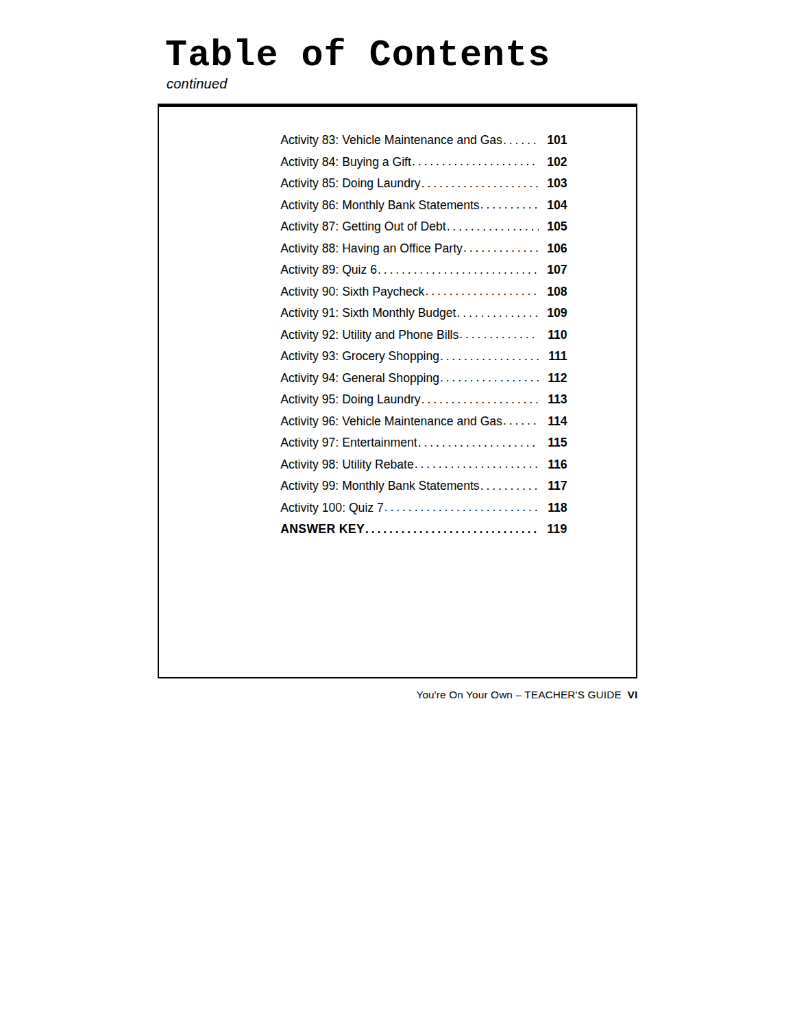Table of Contents
continued
Activity 83: Vehicle Maintenance and Gas.................................................................... 101
Activity 84: Buying a Gift.................................................................... 102
Activity 85: Doing Laundry.................................................................... 103
Activity 86: Monthly Bank Statements.................................................................... 104
Activity 87: Getting Out of Debt.................................................................... 105
Activity 88: Having an Office Party.................................................................... 106
Activity 89: Quiz 6.................................................................... 107
Activity 90: Sixth Paycheck.................................................................... 108
Activity 91: Sixth Monthly Budget.................................................................... 109
Activity 92: Utility and Phone Bills.................................................................... 110
Activity 93: Grocery Shopping.................................................................... 111
Activity 94: General Shopping.................................................................... 112
Activity 95: Doing Laundry.................................................................... 113
Activity 96: Vehicle Maintenance and Gas.................................................................... 114
Activity 97: Entertainment.................................................................... 115
Activity 98: Utility Rebate.................................................................... 116
Activity 99: Monthly Bank Statements.................................................................... 117
Activity 100: Quiz 7.................................................................... 118
ANSWER KEY.................................................................... 119
You're On Your Own – TEACHER'S GUIDE VI